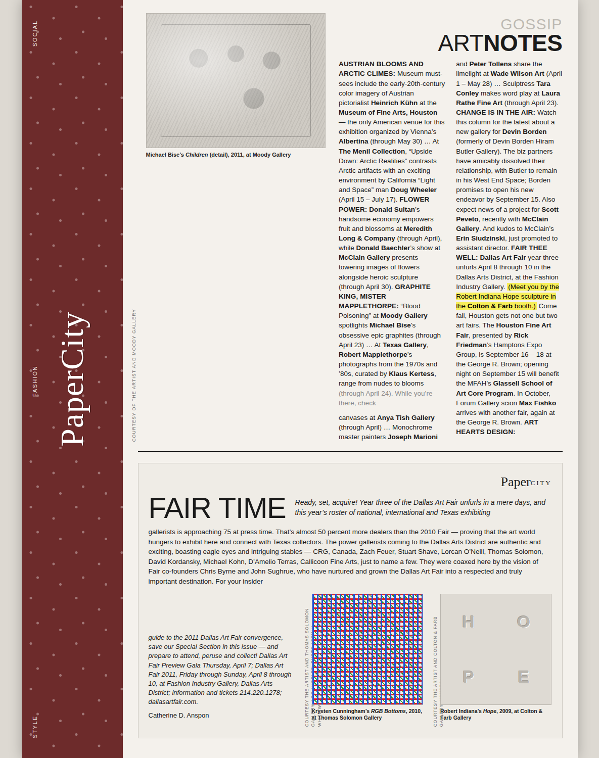Social Fashion Style
PaperCity
Courtesy of the artist and Moody Gallery
Michael Bise’s Children (detail), 2011, at Moody Gallery
GOSSIP
ART NOTES
AUSTRIAN BLOOMS AND ARCTIC CLIMES: Museum must-sees include the early-20th-century color imagery of Austrian pictorialist Heinrich Kühn at the Museum of Fine Arts, Houston — the only American venue for this exhibition organized by Vienna’s Albertina (through May 30) … At The Menil Collection, “Upside Down: Arctic Realities” contrasts Arctic artifacts with an exciting environment by California “Light and Space” man Doug Wheeler (April 15 – July 17). FLOWER POWER: Donald Sultan’s handsome economy empowers fruit and blossoms at Meredith Long & Company (through April), while Donald Baechler’s show at McClain Gallery presents towering images of flowers alongside heroic sculpture (through April 30). GRAPHITE KING, MISTER MAPPLETHORPE: “Blood Poisoning” at Moody Gallery spotlights Michael Bise’s obsessive epic graphites (through April 23) … At Texas Gallery, Robert Mapplethorpe’s photographs from the 1970s and ’80s, curated by Klaus Kertess, range from nudes to blooms (through April 24). While you’re there, check
canvases at Anya Tish Gallery (through April) … Monochrome master painters Joseph Marioni and Peter Tollens share the limelight at Wade Wilson Art (April 1 – May 28) … Sculptress Tara Conley makes word play at Laura Rathe Fine Art (through April 23). CHANGE IS IN THE AIR: Watch this column for the latest about a new gallery for Devin Borden (formerly of Devin Borden Hiram Butler Gallery). The biz partners have amicably dissolved their relationship, with Butler to remain in his West End Space; Borden promises to open his new endeavor by September 15. Also expect news of a project for Scott Peveto, recently with McClain Gallery. And kudos to McClain’s Erin Siudzinski, just promoted to assistant director. FAIR THEE WELL: Dallas Art Fair year three unfurls April 8 through 10 in the Dallas Arts District, at the Fashion Industry Gallery. (Meet you by the Robert Indiana Hope sculpture in the Colton & Farb booth.) Come fall, Houston gets not one but two art fairs. The Houston Fine Art Fair, presented by Rick Friedman’s Hamptons Expo Group, is September 16 – 18 at the George R. Brown; opening night on September 15 will benefit the MFAH’s Glassell School of Art Core Program. In October, Forum Gallery scion Max Fishko arrives with another fair, again at the George R. Brown. ART HEARTS DESIGN:
PaperCity
FAIR TIME
Ready, set, acquire! Year three of the Dallas Art Fair unfurls in a mere days, and this year’s roster of national, international and Texas exhibiting
gallerists is approaching 75 at press time. That’s almost 50 percent more dealers than the 2010 Fair — proving that the art world hungers to exhibit here and connect with Texas collectors. The power gallerists coming to the Dallas Arts District are authentic and exciting, boasting eagle eyes and intriguing stables — CRG, Canada, Zach Feuer, Stuart Shave, Lorcan O’Neill, Thomas Solomon, David Kordansky, Michael Kohn, D’Amelio Terras, Callicoon Fine Arts, just to name a few. They were coaxed here by the vision of Fair co-founders Chris Byrne and John Sughrue, who have nurtured and grown the Dallas Art Fair into a respected and truly important destination. For your insider
guide to the 2011 Dallas Art Fair convergence, save our Special Section in this issue — and prepare to attend, peruse and collect! Dallas Art Fair Preview Gala Thursday, April 7; Dallas Art Fair 2011, Friday through Sunday, April 8 through 10, at Fashion Industry Gallery, Dallas Arts District; information and tickets 214.220.1278; dallasartfair.com. Catherine D. Anspon
Courtesy the artist and Thomas Solomon Gallery, Los Angeles; photo Joshua White/whitepictures.com
Krysten Cunningham’s RGB Bottoms, 2010, at Thomas Solomon Gallery
Courtesy the artist and Colton & Farb Gallery, Houston
HOPE
Robert Indiana’s Hope, 2009, at Colton & Farb Gallery